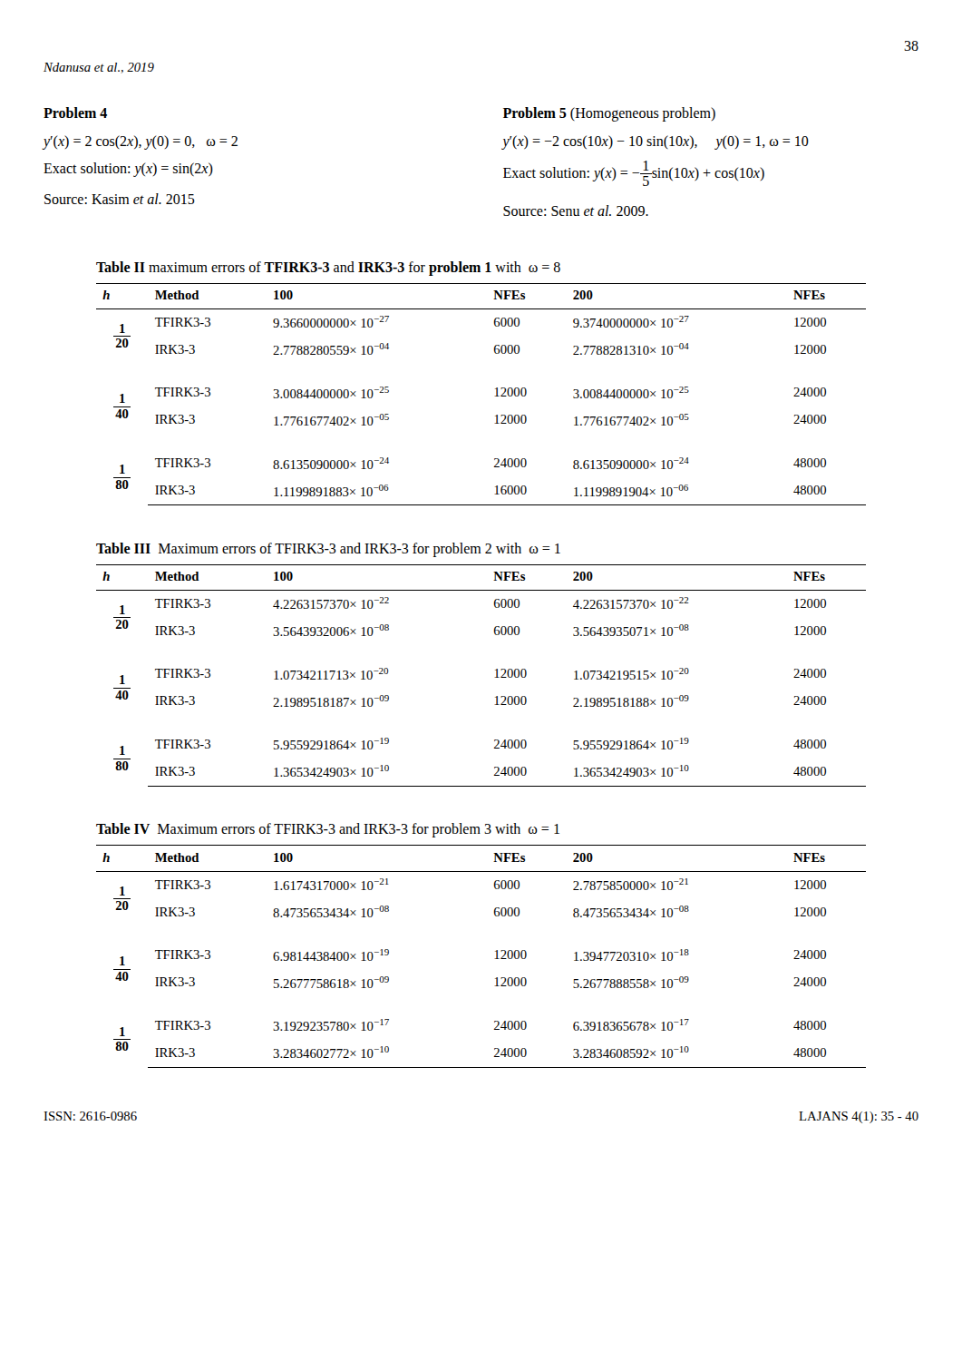38
Ndanusa et al., 2019
Problem 4
y′(x) = 2 cos(2x), y(0) = 0, ω = 2
Exact solution: y(x) = sin(2x)
Source: Kasim et al. 2015
Problem 5 (Homogeneous problem)
y′(x) = −2 cos(10x) − 10 sin(10x), y(0) = 1, ω = 10
Exact solution: y(x) = −15sin(10x) + cos(10x)
Source: Senu et al. 2009.
Table II maximum errors of TFIRK3-3 and IRK3-3 for problem 1 with ω = 8
| h | Method | 100 | NFEs | 200 | NFEs |
| --- | --- | --- | --- | --- | --- |
| 1 20 | TFIRK3-3 | 9.3660000000× 10 −27 | 6000 | 9.3740000000× 10 −27 | 12000 |
| IRK3-3 | 2.7788280559× 10 −04 | 6000 | 2.7788281310× 10 −04 | 12000 |
| 1 40 | TFIRK3-3 | 3.0084400000× 10 −25 | 12000 | 3.0084400000× 10 −25 | 24000 |
| IRK3-3 | 1.7761677402× 10 −05 | 12000 | 1.7761677402× 10 −05 | 24000 |
| 1 80 | TFIRK3-3 | 8.6135090000× 10 −24 | 24000 | 8.6135090000× 10 −24 | 48000 |
| IRK3-3 | 1.1199891883× 10 −06 | 16000 | 1.1199891904× 10 −06 | 48000 |
Table III Maximum errors of TFIRK3-3 and IRK3-3 for problem 2 with ω = 1
| h | Method | 100 | NFEs | 200 | NFEs |
| --- | --- | --- | --- | --- | --- |
| 1 20 | TFIRK3-3 | 4.2263157370× 10 −22 | 6000 | 4.2263157370× 10 −22 | 12000 |
| IRK3-3 | 3.5643932006× 10 −08 | 6000 | 3.5643935071× 10 −08 | 12000 |
| 1 40 | TFIRK3-3 | 1.0734211713× 10 −20 | 12000 | 1.0734219515× 10 −20 | 24000 |
| IRK3-3 | 2.1989518187× 10 −09 | 12000 | 2.1989518188× 10 −09 | 24000 |
| 1 80 | TFIRK3-3 | 5.9559291864× 10 −19 | 24000 | 5.9559291864× 10 −19 | 48000 |
| IRK3-3 | 1.3653424903× 10 −10 | 24000 | 1.3653424903× 10 −10 | 48000 |
Table IV Maximum errors of TFIRK3-3 and IRK3-3 for problem 3 with ω = 1
| h | Method | 100 | NFEs | 200 | NFEs |
| --- | --- | --- | --- | --- | --- |
| 1 20 | TFIRK3-3 | 1.6174317000× 10 −21 | 6000 | 2.7875850000× 10 −21 | 12000 |
| IRK3-3 | 8.4735653434× 10 −08 | 6000 | 8.4735653434× 10 −08 | 12000 |
| 1 40 | TFIRK3-3 | 6.9814438400× 10 −19 | 12000 | 1.3947720310× 10 −18 | 24000 |
| IRK3-3 | 5.2677758618× 10 −09 | 12000 | 5.2677888558× 10 −09 | 24000 |
| 1 80 | TFIRK3-3 | 3.1929235780× 10 −17 | 24000 | 6.3918365678× 10 −17 | 48000 |
| IRK3-3 | 3.2834602772× 10 −10 | 24000 | 3.2834608592× 10 −10 | 48000 |
ISSN: 2616-0986
LAJANS 4(1): 35 - 40